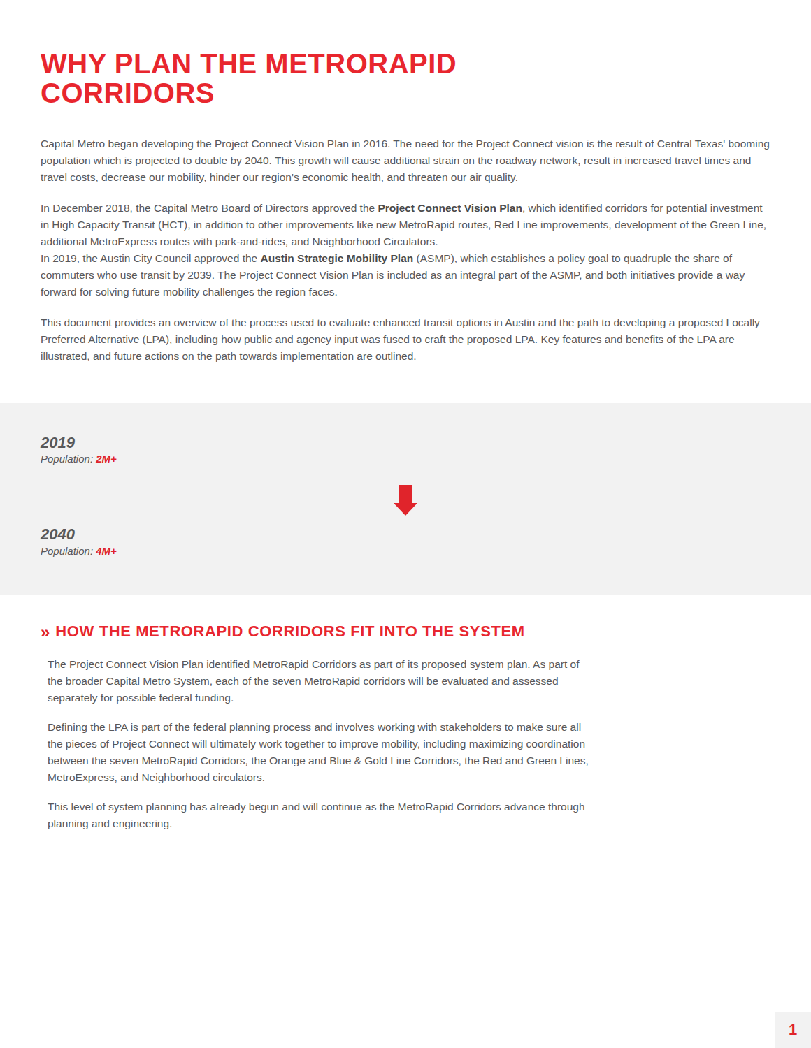Why Plan the MetroRapid
Corridors
Capital Metro began developing the Project Connect Vision Plan in 2016. The need for the Project Connect vision is the result of Central Texas' booming population which is projected to double by 2040. This growth will cause additional strain on the roadway network, result in increased travel times and travel costs, decrease our mobility, hinder our region's economic health, and threaten our air quality.
In December 2018, the Capital Metro Board of Directors approved the Project Connect Vision Plan, which identified corridors for potential investment in High Capacity Transit (HCT), in addition to other improvements like new MetroRapid routes, Red Line improvements, development of the Green Line, additional MetroExpress routes with park-and-rides, and Neighborhood Circulators.
In 2019, the Austin City Council approved the Austin Strategic Mobility Plan (ASMP), which establishes a policy goal to quadruple the share of commuters who use transit by 2039. The Project Connect Vision Plan is included as an integral part of the ASMP, and both initiatives provide a way forward for solving future mobility challenges the region faces.
This document provides an overview of the process used to evaluate enhanced transit options in Austin and the path to developing a proposed Locally Preferred Alternative (LPA), including how public and agency input was fused to craft the proposed LPA. Key features and benefits of the LPA are illustrated, and future actions on the path towards implementation are outlined.
2019
Population: 2M+
2040
Population: 4M+
»
How the MetroRapid Corridors Fit Into the System
The Project Connect Vision Plan identified MetroRapid Corridors as part of its proposed system plan. As part of the broader Capital Metro System, each of the seven MetroRapid corridors will be evaluated and assessed separately for possible federal funding.
Defining the LPA is part of the federal planning process and involves working with stakeholders to make sure all the pieces of Project Connect will ultimately work together to improve mobility, including maximizing coordination between the seven MetroRapid Corridors, the Orange and Blue & Gold Line Corridors, the Red and Green Lines, MetroExpress, and Neighborhood circulators.
This level of system planning has already begun and will continue as the MetroRapid Corridors advance through planning and engineering.
1